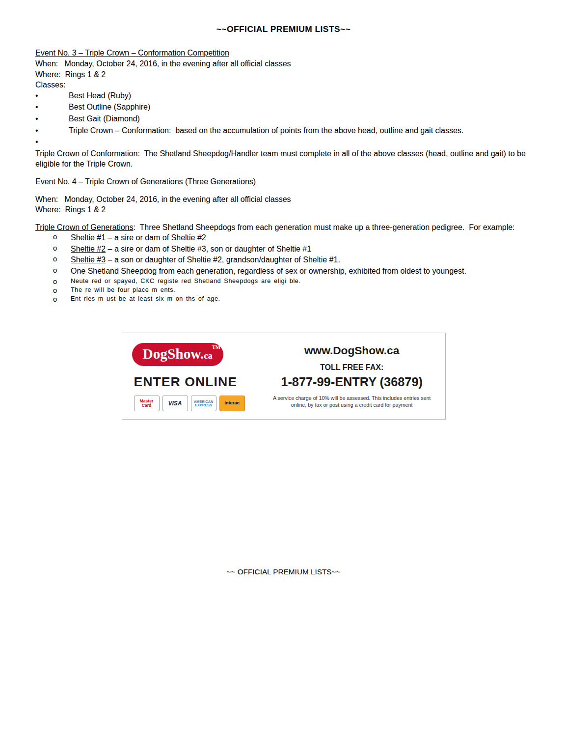~~OFFICIAL PREMIUM LISTS~~
Event No. 3 – Triple Crown – Conformation Competition
When: Monday, October 24, 2016, in the evening after all official classes
Where: Rings 1 & 2
Classes:
Best Head (Ruby)
Best Outline (Sapphire)
Best Gait (Diamond)
Triple Crown – Conformation: based on the accumulation of points from the above head, outline and gait classes.
Triple Crown of Conformation: The Shetland Sheepdog/Handler team must complete in all of the above classes (head, outline and gait) to be eligible for the Triple Crown.
Event No. 4 – Triple Crown of Generations (Three Generations)
When: Monday, October 24, 2016, in the evening after all official classes
Where: Rings 1 & 2
Triple Crown of Generations: Three Shetland Sheepdogs from each generation must make up a three-generation pedigree. For example:
Sheltie #1 – a sire or dam of Sheltie #2
Sheltie #2 – a sire or dam of Sheltie #3, son or daughter of Sheltie #1
Sheltie #3 – a son or daughter of Sheltie #2, grandson/daughter of Sheltie #1.
One Shetland Sheepdog from each generation, regardless of sex or ownership, exhibited from oldest to youngest.
Neute red or spayed, CKC registe red Shetland Sheepdogs are eligi ble.
The re will be four place m ents.
Ent ries m ust be at least six m on ths of age.
DogShow. ca TM
ENTER ONLINE
Master
Card
VISA
AMERICAN
EXPRESS
Interac
www.DogShow.ca
TOLL FREE FAX:
1-877-99-ENTRY (36879)
A service charge of 10% will be assessed. This includes entries sent online, by fax or post using a credit card for payment
~~ OFFICIAL PREMIUM LISTS~~